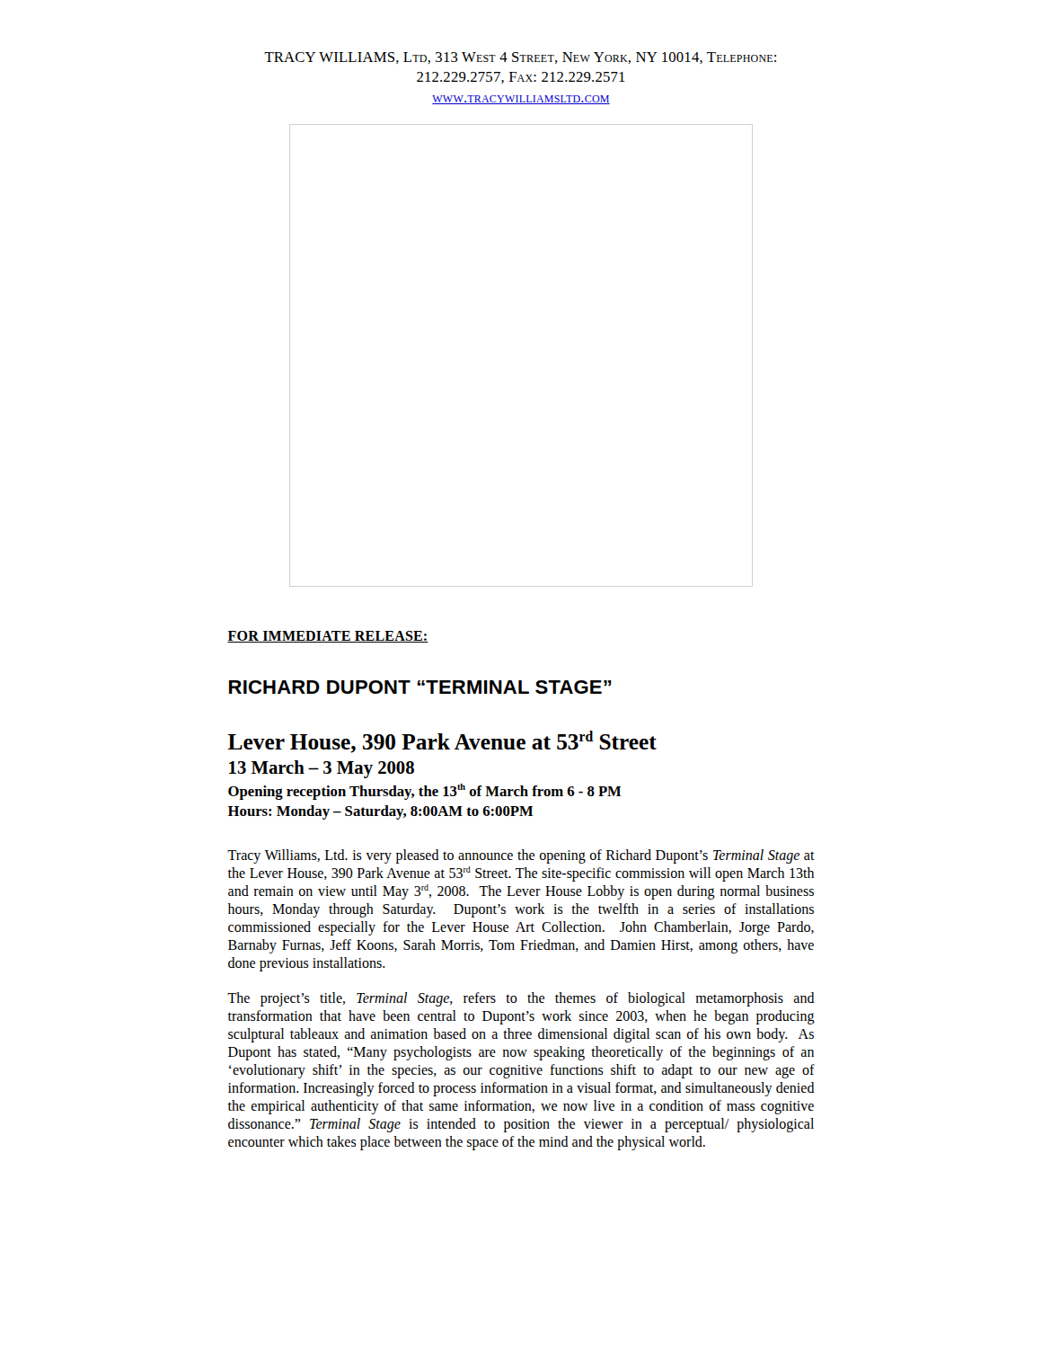TRACY WILLIAMS, Ltd, 313 West 4 Street, New York, NY 10014, Telephone: 212.229.2757, Fax: 212.229.2571
www.tracywilliamsltd.com
FOR IMMEDIATE RELEASE:
RICHARD DUPONT “TERMINAL STAGE”
Lever House, 390 Park Avenue at 53rd Street
13 March – 3 May 2008
Opening reception Thursday, the 13th of March from 6 - 8 PM
Hours: Monday – Saturday, 8:00AM to 6:00PM
Tracy Williams, Ltd. is very pleased to announce the opening of Richard Dupont’s Terminal Stage at the Lever House, 390 Park Avenue at 53rd Street. The site-specific commission will open March 13th and remain on view until May 3rd, 2008. The Lever House Lobby is open during normal business hours, Monday through Saturday. Dupont’s work is the twelfth in a series of installations commissioned especially for the Lever House Art Collection. John Chamberlain, Jorge Pardo, Barnaby Furnas, Jeff Koons, Sarah Morris, Tom Friedman, and Damien Hirst, among others, have done previous installations.
The project’s title, Terminal Stage, refers to the themes of biological metamorphosis and transformation that have been central to Dupont’s work since 2003, when he began producing sculptural tableaux and animation based on a three dimensional digital scan of his own body. As Dupont has stated, “Many psychologists are now speaking theoretically of the beginnings of an ‘evolutionary shift’ in the species, as our cognitive functions shift to adapt to our new age of information. Increasingly forced to process information in a visual format, and simultaneously denied the empirical authenticity of that same information, we now live in a condition of mass cognitive dissonance.” Terminal Stage is intended to position the viewer in a perceptual/ physiological encounter which takes place between the space of the mind and the physical world.